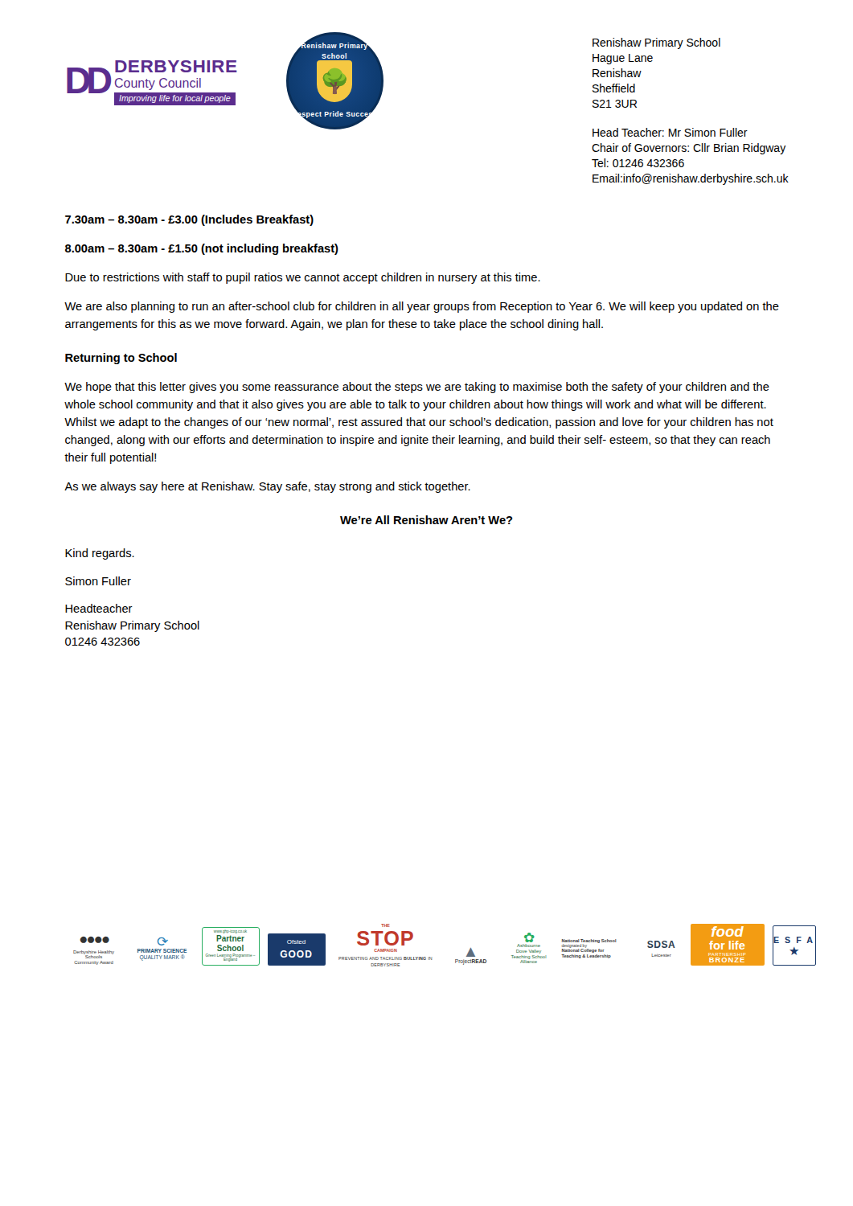DD
DERBYSHIRE
County Council
Improving life for local people
Renishaw Primary School
🌳
Respect Pride Success
Renishaw Primary School
Hague Lane
Renishaw
Sheffield
S21 3UR
Head Teacher: Mr Simon Fuller
Chair of Governors: Cllr Brian Ridgway
Tel: 01246 432366
Email:info@renishaw.derbyshire.sch.uk
7.30am – 8.30am - £3.00 (Includes Breakfast)
8.00am – 8.30am - £1.50 (not including breakfast)
Due to restrictions with staff to pupil ratios we cannot accept children in nursery at this time.
We are also planning to run an after-school club for children in all year groups from Reception to Year 6. We will keep you updated on the arrangements for this as we move forward. Again, we plan for these to take place the school dining hall.
Returning to School
We hope that this letter gives you some reassurance about the steps we are taking to maximise both the safety of your children and the whole school community and that it also gives you are able to talk to your children about how things will work and what will be different. Whilst we adapt to the changes of our ‘new normal’, rest assured that our school’s dedication, passion and love for your children has not changed, along with our efforts and determination to inspire and ignite their learning, and build their self- esteem, so that they can reach their full potential!
As we always say here at Renishaw. Stay safe, stay strong and stick together.
We’re All Renishaw Aren’t We?
Kind regards.
Simon Fuller
Headteacher
Renishaw Primary School
01246 432366
●●●●
Derbyshire Healthy Schools
Community Award
⟳
PRIMARY SCIENCE
QUALITY MARK ®
www.ghp-icog.co.uk
Partner
School
Green Learning Programme – England
Ofsted
GOOD
THE
STOP
CAMPAIGN
PREVENTING AND TACKLING BULLYING IN DERBYSHIRE
▲
ProjectREAD
✿
Ashbourne
Dove Valley
Teaching School
Alliance
National Teaching School
designated by
National College for
Teaching & Leadership
SDSA
Leicester
food
for life
PARTNERSHIP
BRONZE
E S F A
★